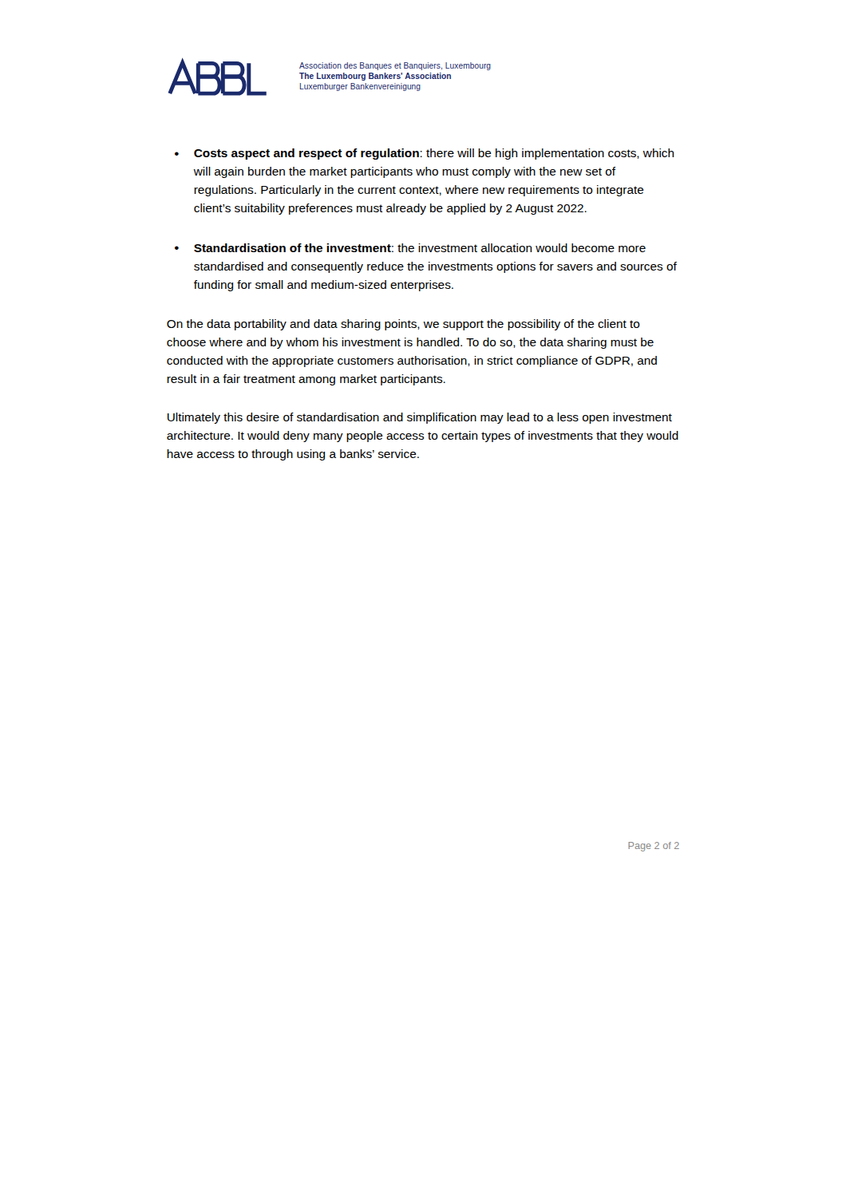Association des Banques et Banquiers, Luxembourg
The Luxembourg Bankers' Association
Luxemburger Bankenvereinigung
Costs aspect and respect of regulation: there will be high implementation costs, which will again burden the market participants who must comply with the new set of regulations. Particularly in the current context, where new requirements to integrate client’s suitability preferences must already be applied by 2 August 2022.
Standardisation of the investment: the investment allocation would become more standardised and consequently reduce the investments options for savers and sources of funding for small and medium-sized enterprises.
On the data portability and data sharing points, we support the possibility of the client to choose where and by whom his investment is handled. To do so, the data sharing must be conducted with the appropriate customers authorisation, in strict compliance of GDPR, and result in a fair treatment among market participants.
Ultimately this desire of standardisation and simplification may lead to a less open investment architecture. It would deny many people access to certain types of investments that they would have access to through using a banks’ service.
Page 2 of 2